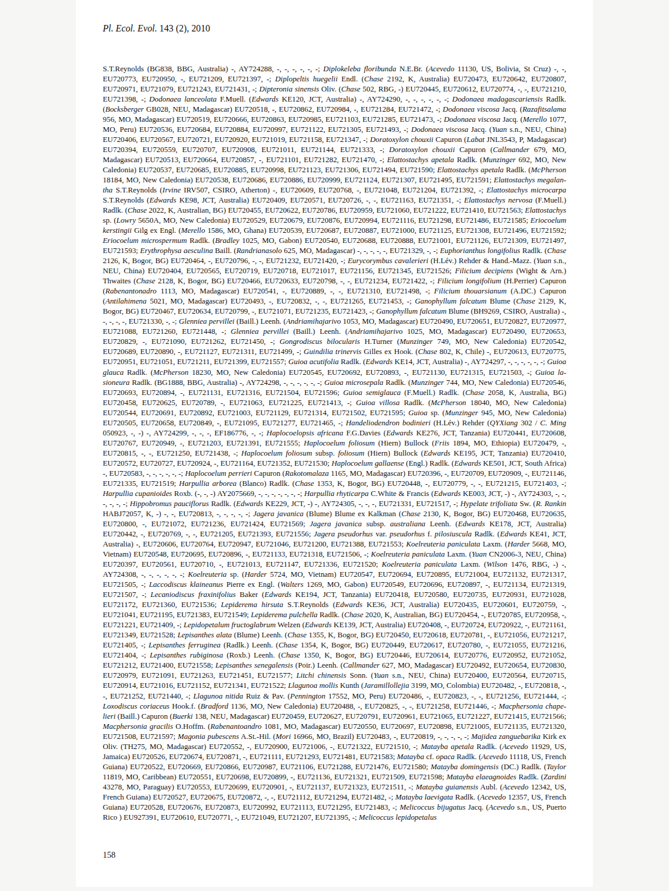Pl. Ecol. Evol. 143 (2), 2010
S.T.Reynolds (BG838, BBG, Australia) -, AY724288, -, -, -, -, -, -; Diplokeleba floribunda N.E.Br. (Acevedo 11130, US, Bolivia, St Cruz) -, -, EU720773, EU720950, -, EU721209, EU721397, -; Diplopeltis huegelii Endl. (Chase 2192, K, Australia) EU720473, EU720642, EU720807, EU720971, EU721079, EU721243, EU721431, -; Dipteronia sinensis Oliv. (Chase 502, RBG, -) EU720445, EU720612, EU720774, -, -, EU721210, EU721398, -; Dodonaea lanceolata F.Muell. (Edwards KE120, JCT, Australia) -, AY724290, -, -, -, -, -, -; Dodonaea madagascariensis Radlk. (Bocksberger GB028, NEU, Madagascar) EU720518, -, EU720862, EU720984, -, EU721284, EU721472, -; Dodonaea viscosa Jacq. (Razafitsalama 956, MO, Madagascar) EU720519, EU720666, EU720863, EU720985, EU721103, EU721285, EU721473, -; Dodonaea viscosa Jacq. (Merello 1077, MO, Peru) EU720536, EU720684, EU720884, EU720997, EU721122, EU721305, EU721493, -; Dodonaea viscosa Jacq. (Yuan s.n., NEU, China) EU720406, EU720567, EU720721, EU720920, EU721019, EU721158, EU721347, -; Doratoxylon chouxii Capuron (Labat JNL3543, P, Madagascar) EU720394, EU720559, EU720707, EU720908, EU721011, EU721144, EU721333, -; Doratoxylon chouxii Capuron (Callmander 679, MO, Madagascar) EU720513, EU720664, EU720857, -, EU721101, EU721282, EU721470, -; Elattostachys apetala Radlk. (Munzinger 692, MO, New Caledonia) EU720537, EU720685, EU720885, EU720998, EU721123, EU721306, EU721494, EU721590; Elattostachys apetala Radlk. (McPherson 18184, MO, New Caledonia) EU720538, EU720686, EU720886, EU720999, EU721124, EU721307, EU721495, EU721591; Elattostachys megalantha S.T.Reynolds (Irvine IRV507, CSIRO, Atherton) -, EU720609, EU720768, -, EU721048, EU721204, EU721392, -; Elattostachys microcarpa S.T.Reynolds (Edwards KE98, JCT, Australia) EU720409, EU720571, EU720726, -, -, EU721163, EU721351, -; Elattostachys nervosa (F.Muell.) Radlk. (Chase 2022, K, Australian, BG) EU720455, EU720622, EU720786, EU720959, EU721060, EU721222, EU721410, EU721563; Elattostachys sp. (Lowry 5650A, MO, New Caledonia) EU720529, EU720679, EU720876, EU720994, EU721116, EU721298, EU721486, EU721585; Eriocoelum kerstingii Gilg ex Engl. (Merello 1586, MO, Ghana) EU720539, EU720687, EU720887, EU721000, EU721125, EU721308, EU721496, EU721592; Eriocoelum microspermum Radlk. (Bradley 1025, MO, Gabon) EU720540, EU720688, EU720888, EU721001, EU721126, EU721309, EU721497, EU721593; Erythrophysa aesculina Baill. (Randrianasolo 625, MO, Madagascar) -, -, -, -, -, EU721329, -, -; Euphorianthus longifolius Radlk. (Chase 2126, K, Bogor, BG) EU720464, -, EU720796, -, -, EU721232, EU721420, -; Eurycorymbus cavalerieri (H.Lév.) Rehder & Hand.-Mazz. (Yuan s.n., NEU, China) EU720404, EU720565, EU720719, EU720718, EU721017, EU721156, EU721345, EU721526; Filicium decipiens (Wight & Arn.) Thwaites (Chase 2128, K, Bogor, BG) EU720466, EU720633, EU720798, -, -, EU721234, EU721422, -; Filicium longifolium (H.Perrier) Capuron (Rabenantonadro 1113, MO, Madagascar) EU720541, -, EU720889, -, -, EU721310, EU721498, -; Filicium thouarsianum (A.DC.) Capuron (Antilahimena 5021, MO, Madagascar) EU720493, -, EU720832, -, -, EU721265, EU721453, -; Ganophyllum falcatum Blume (Chase 2129, K, Bogor, BG) EU720467, EU720634, EU720799, -, EU721071, EU721235, EU721423, -; Ganophyllum falcatum Blume (BH9269, CSIRO, Australia) -, -, -, -, -, EU721330, -, -; Glenniea pervillei (Baill.) Leenh. (Andriamihajarivo 1053, MO, Madagascar) EU720490, EU720651, EU720827, EU720977, EU721088, EU721260, EU721448, -; Glenniea pervillei (Baill.) Leenh. (Andriamihajarivo 1025, MO, Madagascar) EU720490, EU720653, EU720829, -, EU721090, EU721262, EU721450, -; Gongrodiscus bilocularis H.Turner (Munzinger 749, MO, New Caledonia) EU720542, EU720689, EU720890, -, EU721127, EU721311, EU721499, -; Guindilia trinervis Gilles ex Hook. (Chase 802, K, Chile) -, EU720613, EU720775, EU720951, EU721051, EU721211, EU721399, EU721557; Guioa acutifolia Radlk. (Edwards KE14, JCT, Australia) -, AY724297, -, -, -, -, -, -; Guioa glauca Radlk. (McPherson 18230, MO, New Caledonia) EU720545, EU720692, EU720893, -, EU721130, EU721315, EU721503, -; Guioa lasioneura Radlk. (BG1888, BBG, Australia) -, AY724298, -, -, -, -, -, -; Guioa microsepala Radlk. (Munzinger 744, MO, New Caledonia) EU720546, EU720693, EU720894, -, EU721131, EU721316, EU721504, EU721596; Guioa semiglauca (F.Muell.) Radlk. (Chase 2058, K, Australia, BG) EU720458, EU720625, EU720789, -, EU721063, EU721225, EU721413, -; Guioa villosa Radlk. (McPherson 18040, MO, New Caledonia) EU720544, EU720691, EU720892, EU721003, EU721129, EU721314, EU721502, EU721595; Guioa sp. (Munzinger 945, MO, New Caledonia) EU720505, EU720658, EU720849, -, EU721095, EU721277, EU721465, -; Handeliodendron bodinieri (H.Lév.) Rehder (QYXiang 302 / C. Ming 050923, -, -) -, AY724299, -, -, -, EF186776, -, -; Haplocoelopsis africana F.G.Davies (Edwards KE276, JCT, Tanzania) EU720441, EU720608, EU720767, EU720949, -, EU721203, EU721391, EU721555; Haplocoelum foliosum (Hiern) Bullock (Friis 1894, MO, Ethiopia) EU720479, -, EU720815, -, -, EU721250, EU721438, -; Haplocoelum foliosum subsp. foliosum (Hiern) Bullock (Edwards KE195, JCT, Tanzania) EU720410, EU720572, EU720727, EU720924, -, EU721164, EU721352, EU721530; Haplocoelum gallaense (Engl.) Radlk. (Edwards KE501, JCT, South Africa) -, EU720583, -, -, -, -, -, -; Haplocoelum perrieri Capuron (Rakotomalaza 1165, MO, Madagascar) EU720396, -, EU720709, EU720909, -, EU721146, EU721335, EU721519; Harpullia arborea (Blanco) Radlk. (Chase 1353, K, Bogor, BG) EU720448, -, EU720779, -, -, EU721215, EU721403, -; Harpullia cupanioides Roxb. (-, -, -) AY2075669, -, -, -, -, -, -, -; Harpullia rhyticarpa C.White & Francis (Edwards KE003, JCT, -) -, AY724303, -, -, -, -, -, -; Hippobromus pauciflorus Radlk. (Edwards KE229, JCT, -) -, AY724305, -, -, -, EU721331, EU721517, -; Hypelate trifoliata Sw. (R. Rankin HABJ72057, K, -) -, -, EU720813, -, -, -, -, -; Jagera javanica (Blume) Blume ex Kalkman (Chase 2130, K, Bogor, BG) EU720468, EU720635, EU720800, -, EU721072, EU721236, EU721424, EU721569; Jagera javanica subsp. australiana Leenh. (Edwards KE178, JCT, Australia) EU720442, -, EU720769, -, -, EU721205, EU721393, EU721556; Jagera pseudorhus var. pseudorhus f. pilosiuscula Radlk. (Edwards KE41, JCT, Australia) -, EU720606, EU720764, EU720947, EU721046, EU721200, EU721388, EU721553; Koelreuteria paniculata Laxm. (Harder 5668, MO, Vietnam) EU720548, EU720695, EU720896, -, EU721133, EU721318, EU721506, -; Koelreuteria paniculata Laxm. (Yuan CN2006-3, NEU, China) EU720397, EU720561, EU720710, -, EU721013, EU721147, EU721336, EU721520; Koelreuteria paniculata Laxm. (Wilson 1476, RBG, -) -, AY724308, -, -, -, -, -, -; Koelreuteria sp. (Harder 5724, MO, Vietnam) EU720547, EU720694, EU720895, EU721004, EU721132, EU721317, EU721505, -; Laccodiscus klaineanus Pierre ex Engl. (Walters 1269, MO, Gabon) EU720549, EU720696, EU720897, -, EU721134, EU721319, EU721507, -; Lecaniodiscus fraxinifolius Baker (Edwards KE194, JCT, Tanzania) EU720418, EU720580, EU720735, EU720931, EU721028, EU721172, EU721360, EU721536; Lepiderema hirsuta S.T.Reynolds (Edwards KE36, JCT, Australia) EU720435, EU720601, EU720759, -, EU721041, EU721195, EU721383, EU721549; Lepiderema pulchella Radlk. (Chase 2020, K, Australian, BG) EU720454, -, EU720785, EU720958, -, EU721221, EU721409, -; Lepidopetalum fructoglabrum Welzen (Edwards KE139, JCT, Australia) EU720408, -, EU720724, EU720922, -, EU721161, EU721349, EU721528; Lepisanthes alata (Blume) Leenh. (Chase 1355, K, Bogor, BG) EU720450, EU720618, EU720781, -, EU721056, EU721217, EU721405, -; Lepisanthes ferruginea (Radlk.) Leenh. (Chase 1354, K, Bogor, BG) EU720449, EU720617, EU720780, -, EU721055, EU721216, EU721404, -; Lepisanthes rubiginosa (Roxb.) Leenh. (Chase 1350, K, Bogor, BG) EU720446, EU720614, EU720776, EU720952, EU721052, EU721212, EU721400, EU721558; Lepisanthes senegalensis (Poir.) Leenh. (Callmander 627, MO, Madagascar) EU720492, EU720654, EU720830, EU720979, EU721091, EU721263, EU721451, EU721577; Litchi chinensis Sonn. (Yuan s.n., NEU, China) EU720400, EU720564, EU720715, EU720914, EU721016, EU721152, EU721341, EU721522; Llagunoa mollis Kunth (Jaramillollejia 3199, MO, Colombia) EU720482, -, EU720818, -, -, EU721252, EU721440, -; Llagunoa nitida Ruiz & Pav. (Pennington 17552, MO, Peru) EU720486, -, EU720823, -, -, EU721256, EU721444, -; Loxodiscus coriaceus Hook.f. (Bradford 1136, MO, New Caledonia) EU720488, -, EU720825, -, -, EU721258, EU721446, -; Macphersonia chapelieri (Baill.) Capuron (Buerki 138, NEU, Madagascar) EU720459, EU720627, EU720791, EU720961, EU721065, EU721227, EU721415, EU721566; Macphersonia gracilis O.Hoffm. (Rabenantoandro 1081, MO, Madagascar) EU720550, EU720697, EU720898, EU721005, EU721135, EU721320, EU721508, EU721597; Magonia pubescens A.St.-Hil. (Mori 16966, MO, Brazil) EU720483, -, EU720819, -, -, -, -, -; Majidea zanguebarika Kirk ex Oliv. (TH275, MO, Madagascar) EU720552, -, EU720900, EU721006, -, EU721322, EU721510, -; Matayba apetala Radlk. (Acevedo 11929, US, Jamaica) EU720526, EU720674, EU720871, -, EU721111, EU721293, EU721481, EU721583; Matayba cf. opaca Radlk. (Acevedo 11118, US, French Guiana) EU720522, EU720669, EU720866, EU720987, EU721106, EU721288, EU721476, EU721580; Matayba domingensis (DC.) Radlk. (Taylor 11819, MO, Caribbean) EU720551, EU720698, EU720899, -, EU721136, EU721321, EU721509, EU721598; Matayba elaeagnoides Radlk. (Zardini 43278, MO, Paraguay) EU720553, EU720699, EU720901, -, EU721137, EU721323, EU721511, -; Matayba guianensis Aubl. (Acevedo 12342, US, French Guiana) EU720527, EU720675, EU720872, -, -, EU721112, EU721294, EU721482, -; Matayba laevigata Radlk. (Acevedo 12357, US, French Guiana) EU720528, EU720676, EU720873, EU720992, EU721113, EU721295, EU721483, -; Melicoccus bijugatus Jacq. (Acevedo s.n., US, Puerto Rico ) EU927391, EU720610, EU720771, -, EU721049, EU721207, EU721395, -; Melicoccus lepidopetalus
158